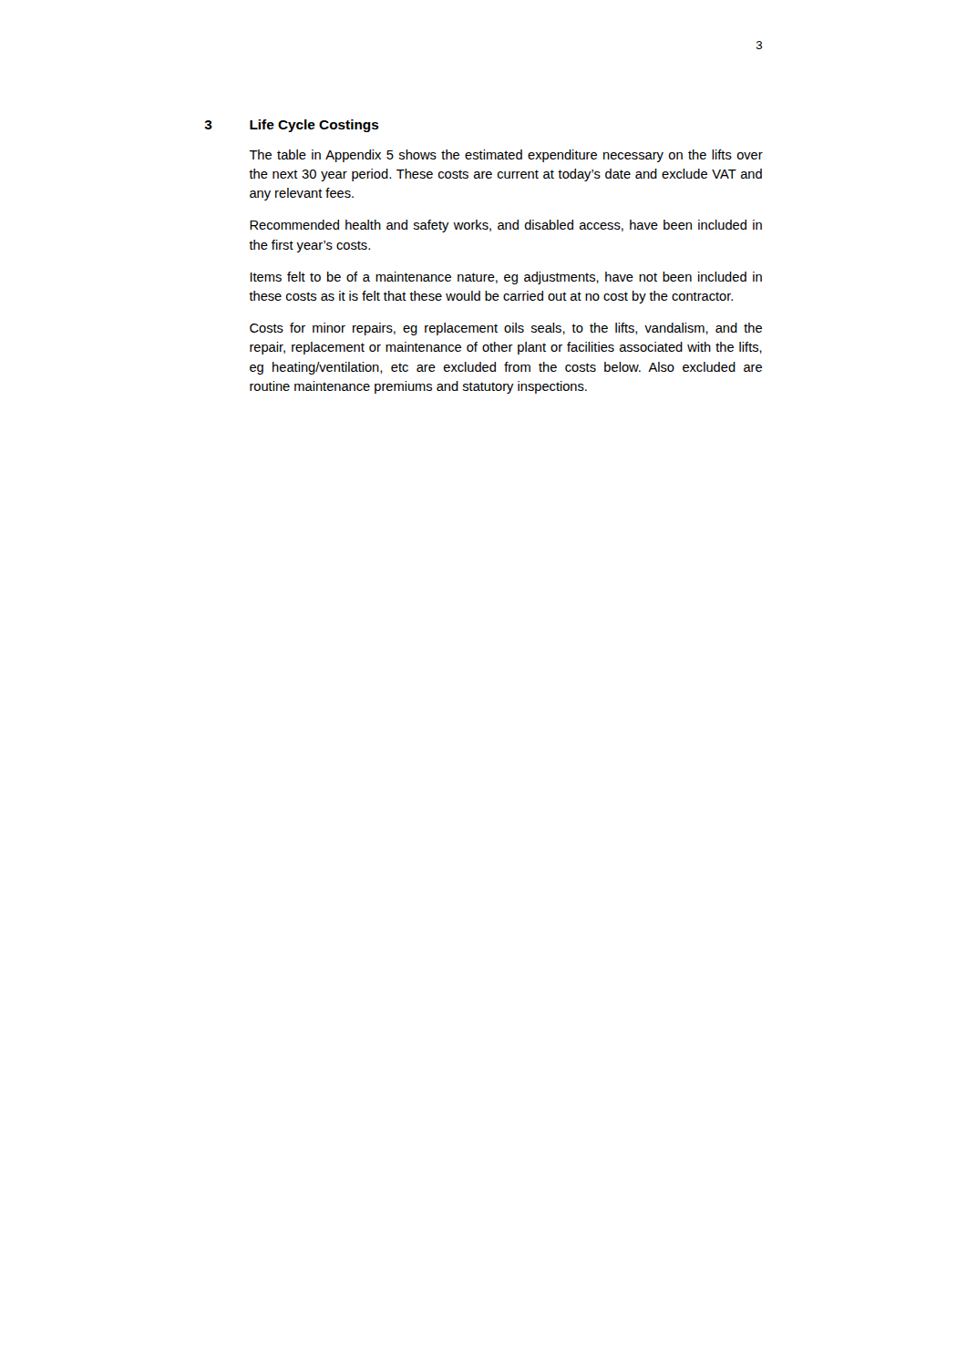3
3
Life Cycle Costings
The table in Appendix 5 shows the estimated expenditure necessary on the lifts over the next 30 year period. These costs are current at today’s date and exclude VAT and any relevant fees.
Recommended health and safety works, and disabled access, have been included in the first year’s costs.
Items felt to be of a maintenance nature, eg adjustments, have not been included in these costs as it is felt that these would be carried out at no cost by the contractor.
Costs for minor repairs, eg replacement oils seals, to the lifts, vandalism, and the repair, replacement or maintenance of other plant or facilities associated with the lifts, eg heating/ventilation, etc are excluded from the costs below. Also excluded are routine maintenance premiums and statutory inspections.